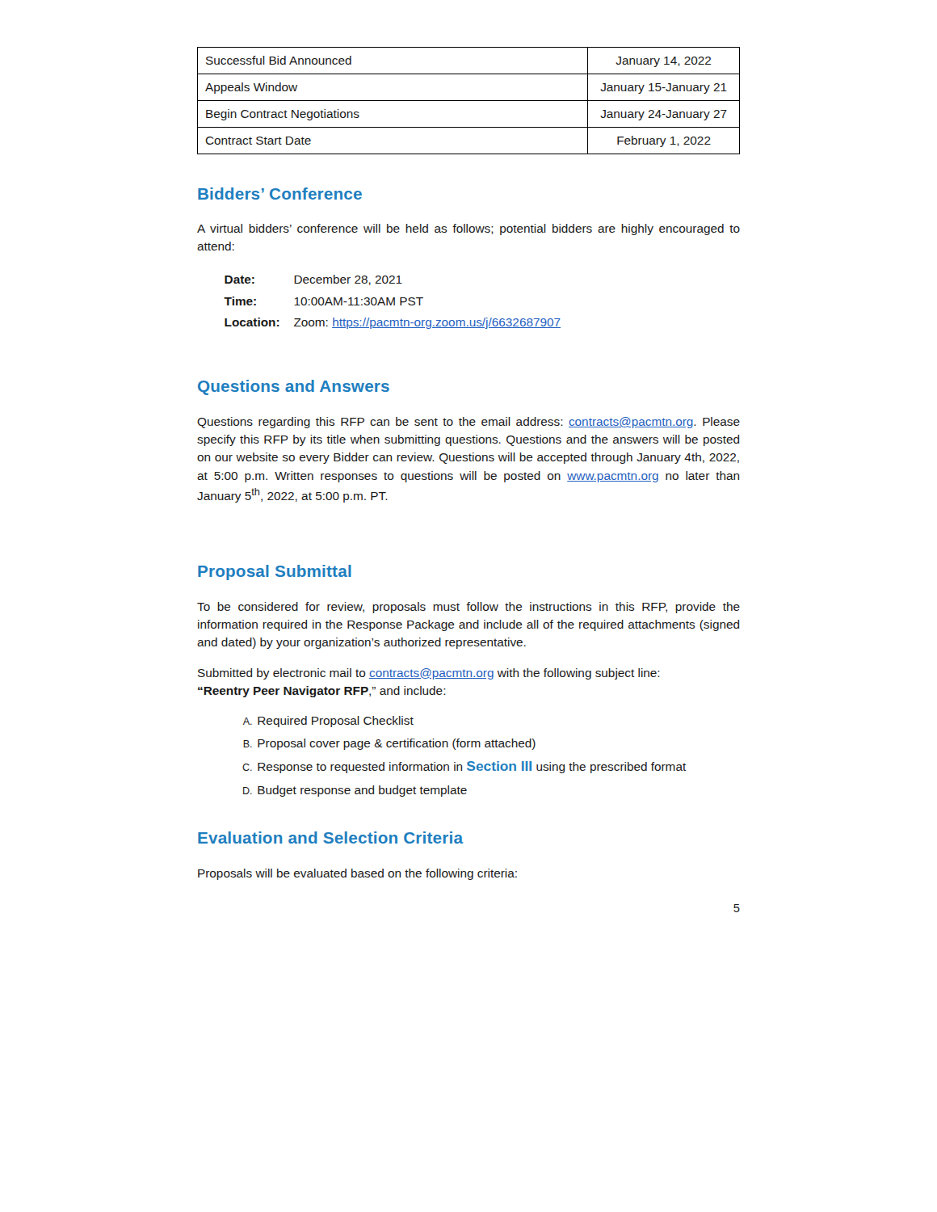| Successful Bid Announced | January 14, 2022 |
| Appeals Window | January 15-January 21 |
| Begin Contract Negotiations | January 24-January 27 |
| Contract Start Date | February 1, 2022 |
Bidders’ Conference
A virtual bidders’ conference will be held as follows; potential bidders are highly encouraged to attend:
| Date: | December 28, 2021 |
| Time: | 10:00AM-11:30AM PST |
| Location: | Zoom: https://pacmtn-org.zoom.us/j/6632687907 |
Questions and Answers
Questions regarding this RFP can be sent to the email address: contracts@pacmtn.org. Please specify this RFP by its title when submitting questions. Questions and the answers will be posted on our website so every Bidder can review. Questions will be accepted through January 4th, 2022, at 5:00 p.m. Written responses to questions will be posted on www.pacmtn.org no later than January 5th, 2022, at 5:00 p.m. PT.
Proposal Submittal
To be considered for review, proposals must follow the instructions in this RFP, provide the information required in the Response Package and include all of the required attachments (signed and dated) by your organization’s authorized representative.
Submitted by electronic mail to contracts@pacmtn.org with the following subject line:
“Reentry Peer Navigator RFP,” and include:
Required Proposal Checklist
Proposal cover page & certification (form attached)
Response to requested information in Section III using the prescribed format
Budget response and budget template
Evaluation and Selection Criteria
Proposals will be evaluated based on the following criteria:
5